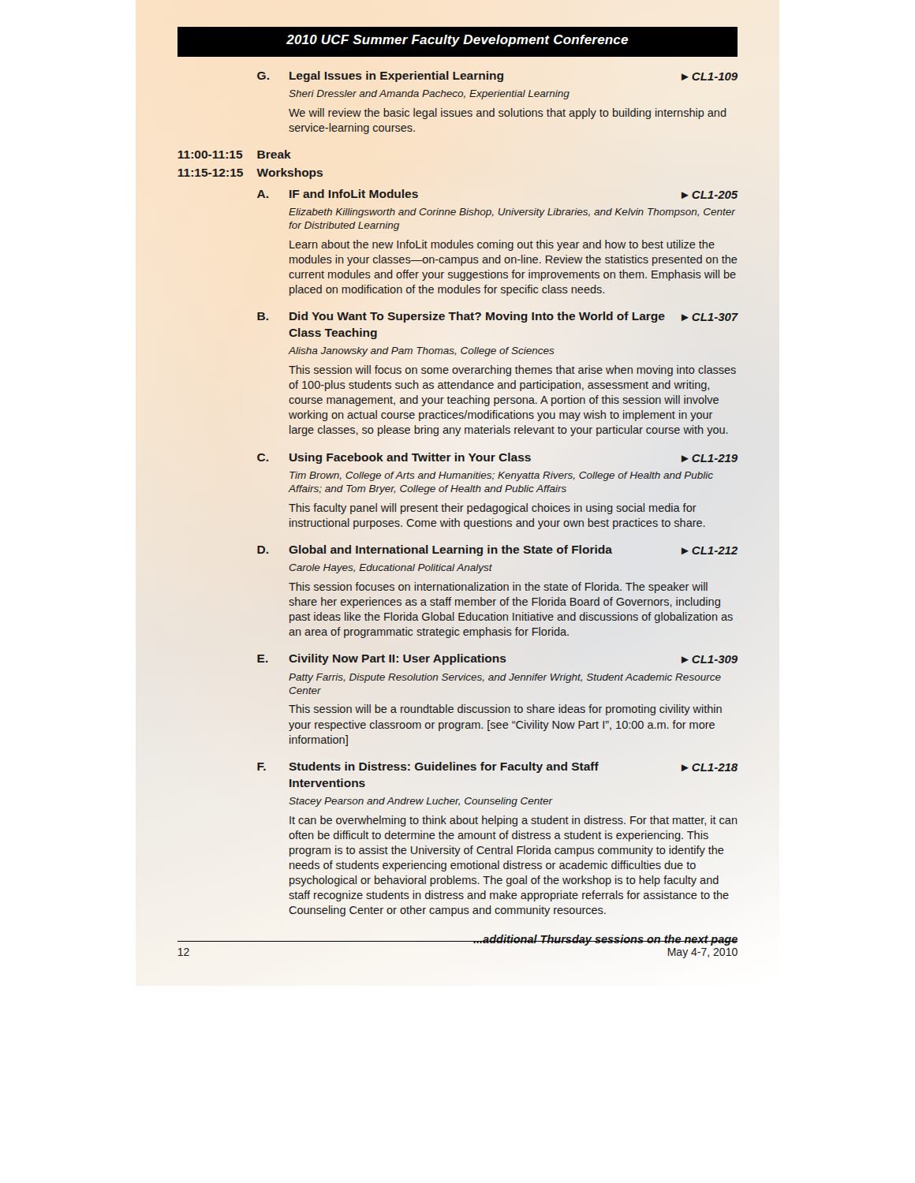2010 UCF Summer Faculty Development Conference
G.
Legal Issues in Experiential Learning
►CL1-109
Sheri Dressler and Amanda Pacheco, Experiential Learning
We will review the basic legal issues and solutions that apply to building internship and service-learning courses.
11:00-11:15
Break
11:15-12:15
Workshops
A.
IF and InfoLit Modules
►CL1-205
Elizabeth Killingsworth and Corinne Bishop, University Libraries, and Kelvin Thompson, Center for Distributed Learning
Learn about the new InfoLit modules coming out this year and how to best utilize the modules in your classes—on-campus and on-line. Review the statistics presented on the current modules and offer your suggestions for improvements on them. Emphasis will be placed on modification of the modules for specific class needs.
B.
Did You Want To Supersize That? Moving Into the World of Large Class Teaching
►CL1-307
Alisha Janowsky and Pam Thomas, College of Sciences
This session will focus on some overarching themes that arise when moving into classes of 100-plus students such as attendance and participation, assessment and writing, course management, and your teaching persona. A portion of this session will involve working on actual course practices/modifications you may wish to implement in your large classes, so please bring any materials relevant to your particular course with you.
C.
Using Facebook and Twitter in Your Class
►CL1-219
Tim Brown, College of Arts and Humanities; Kenyatta Rivers, College of Health and Public Affairs; and Tom Bryer, College of Health and Public Affairs
This faculty panel will present their pedagogical choices in using social media for instructional purposes. Come with questions and your own best practices to share.
D.
Global and International Learning in the State of Florida
►CL1-212
Carole Hayes, Educational Political Analyst
This session focuses on internationalization in the state of Florida. The speaker will share her experiences as a staff member of the Florida Board of Governors, including past ideas like the Florida Global Education Initiative and discussions of globalization as an area of programmatic strategic emphasis for Florida.
E.
Civility Now Part II: User Applications
►CL1-309
Patty Farris, Dispute Resolution Services, and Jennifer Wright, Student Academic Resource Center
This session will be a roundtable discussion to share ideas for promoting civility within your respective classroom or program. [see “Civility Now Part I”, 10:00 a.m. for more information]
F.
Students in Distress: Guidelines for Faculty and Staff Interventions
►CL1-218
Stacey Pearson and Andrew Lucher, Counseling Center
It can be overwhelming to think about helping a student in distress. For that matter, it can often be difficult to determine the amount of distress a student is experiencing. This program is to assist the University of Central Florida campus community to identify the needs of students experiencing emotional distress or academic difficulties due to psychological or behavioral problems. The goal of the workshop is to help faculty and staff recognize students in distress and make appropriate referrals for assistance to the Counseling Center or other campus and community resources.
...additional Thursday sessions on the next page
12
May 4-7, 2010